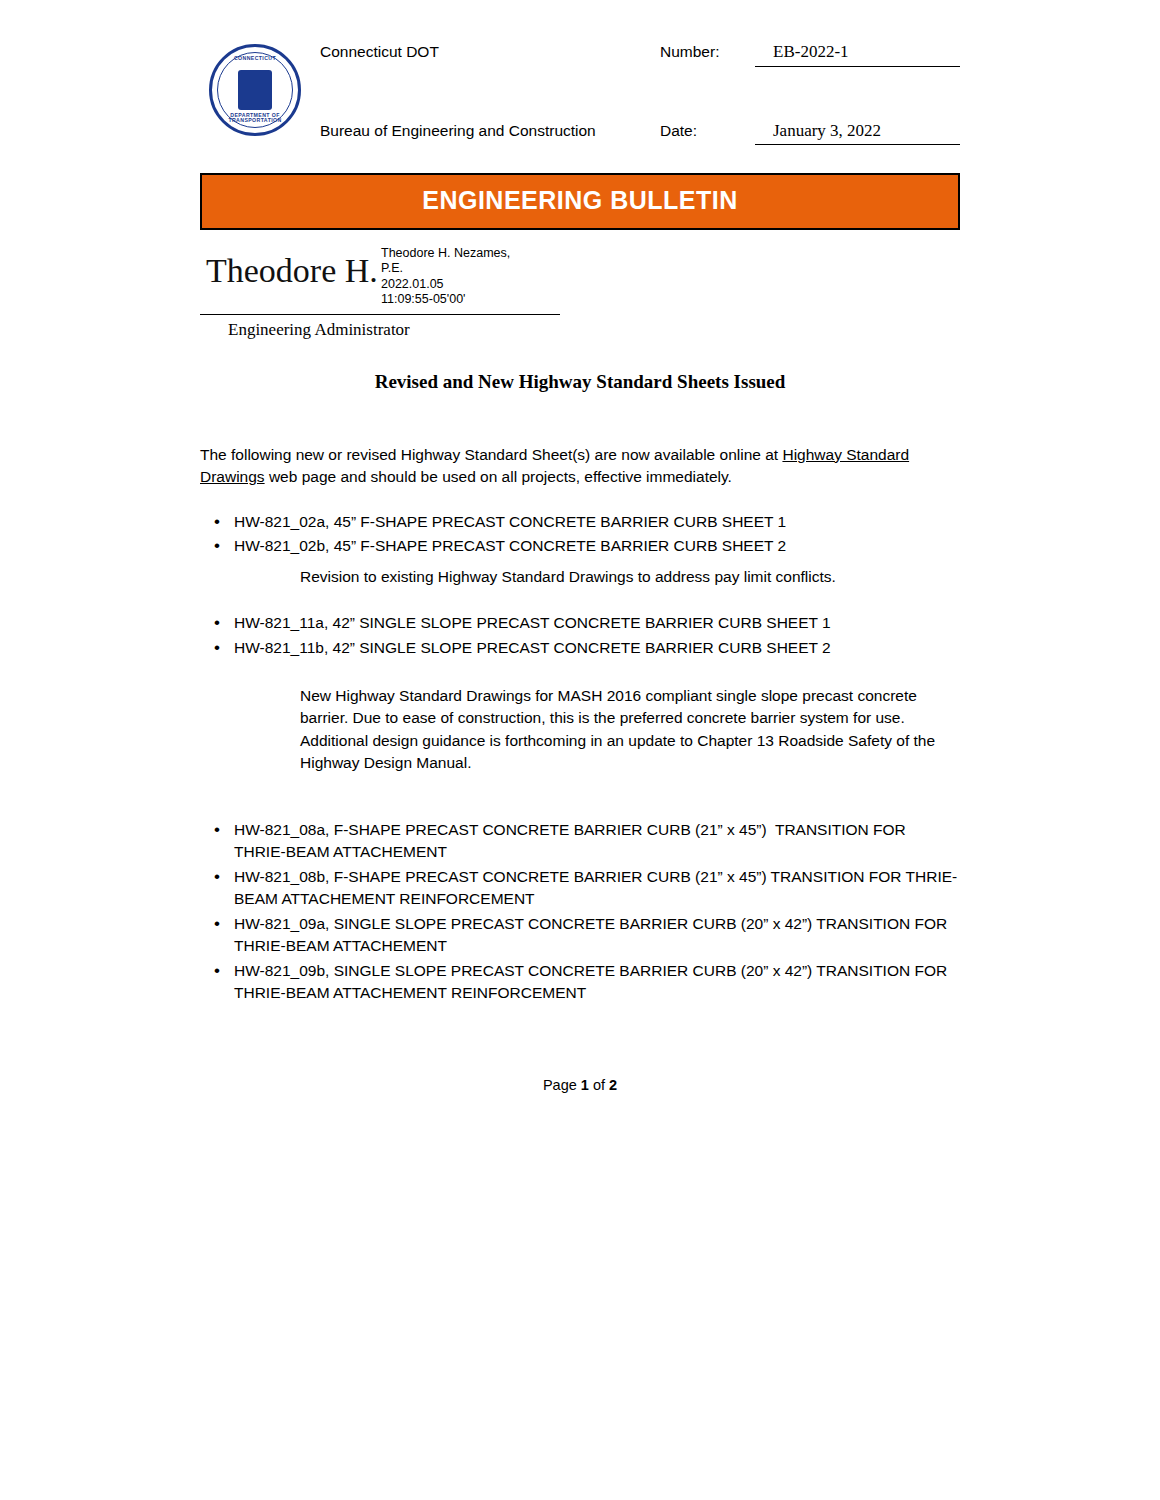CONNECTICUT
DEPARTMENT OF TRANSPORTATION
Connecticut DOT
Number:
EB-2022-1
Bureau of Engineering and Construction
Date:
January 3, 2022
ENGINEERING BULLETIN
Theodore H. Nezames
Theodore H. Nezames,
P.E.
2022.01.05
11:09:55-05'00'
Engineering Administrator
Revised and New Highway Standard Sheets Issued
The following new or revised Highway Standard Sheet(s) are now available online at Highway Standard Drawings web page and should be used on all projects, effective immediately.
HW-821_02a, 45” F-SHAPE PRECAST CONCRETE BARRIER CURB SHEET 1
HW-821_02b, 45” F-SHAPE PRECAST CONCRETE BARRIER CURB SHEET 2
Revision to existing Highway Standard Drawings to address pay limit conflicts.
HW-821_11a, 42” SINGLE SLOPE PRECAST CONCRETE BARRIER CURB SHEET 1
HW-821_11b, 42” SINGLE SLOPE PRECAST CONCRETE BARRIER CURB SHEET 2
New Highway Standard Drawings for MASH 2016 compliant single slope precast concrete barrier. Due to ease of construction, this is the preferred concrete barrier system for use. Additional design guidance is forthcoming in an update to Chapter 13 Roadside Safety of the Highway Design Manual.
HW-821_08a, F-SHAPE PRECAST CONCRETE BARRIER CURB (21” x 45”) TRANSITION FOR THRIE-BEAM ATTACHEMENT
HW-821_08b, F-SHAPE PRECAST CONCRETE BARRIER CURB (21” x 45”) TRANSITION FOR THRIE-BEAM ATTACHEMENT REINFORCEMENT
HW-821_09a, SINGLE SLOPE PRECAST CONCRETE BARRIER CURB (20” x 42”) TRANSITION FOR THRIE-BEAM ATTACHEMENT
HW-821_09b, SINGLE SLOPE PRECAST CONCRETE BARRIER CURB (20” x 42”) TRANSITION FOR THRIE-BEAM ATTACHEMENT REINFORCEMENT
Page 1 of 2